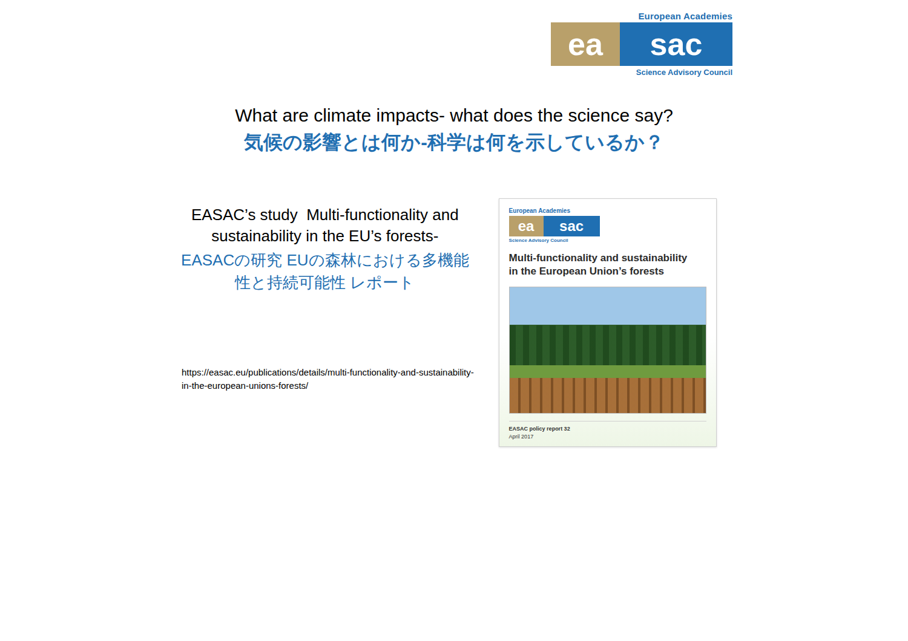European Academies
ea
sac
Science Advisory Council
What are climate impacts- what does the science say?
気候の影響とは何か‐科学は何を示しているか？
EASAC’s study Multi-functionality and sustainability in the EU’s forests-
EASACの研究 EUの森林における多機能性と持続可能性 レポート
https://easac.eu/publications/details/multi-functionality-and-sustainability-in-the-european-unions-forests/
European Academies
ea
sac
Science Advisory Council
Multi-functionality and sustainability
in the European Union’s forests
EASAC policy report 32 April 2017